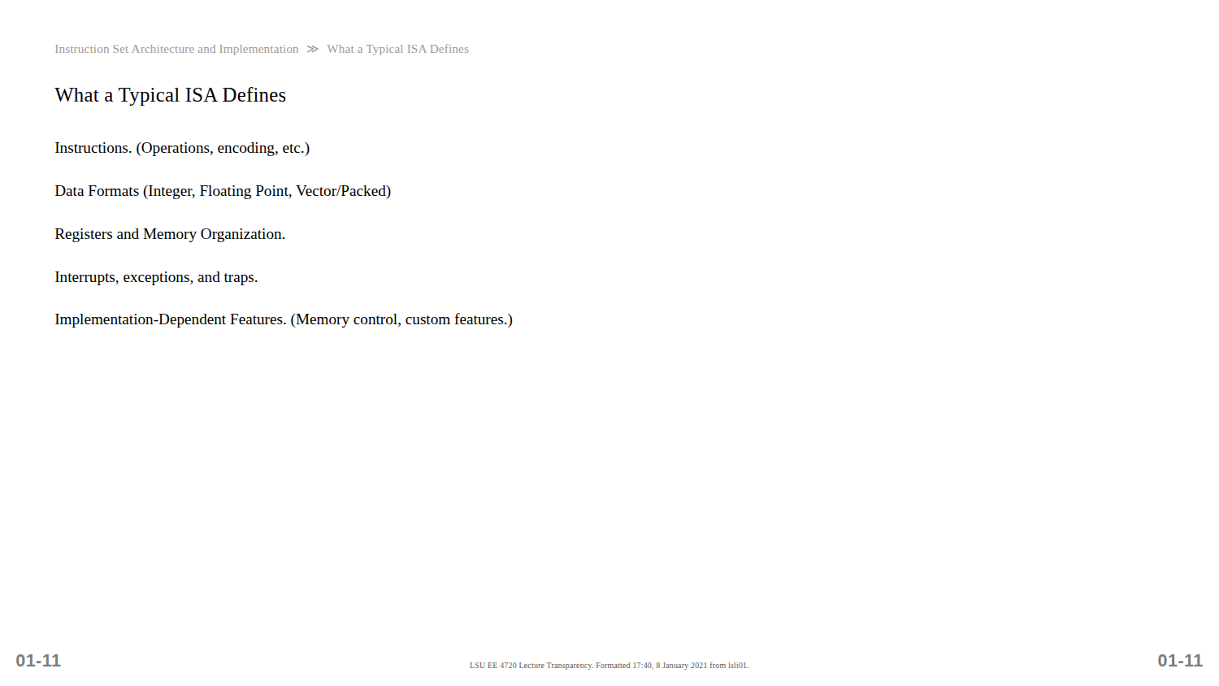Instruction Set Architecture and Implementation ≫ What a Typical ISA Defines
What a Typical ISA Defines
Instructions. (Operations, encoding, etc.)
Data Formats (Integer, Floating Point, Vector/Packed)
Registers and Memory Organization.
Interrupts, exceptions, and traps.
Implementation-Dependent Features. (Memory control, custom features.)
01-11
LSU EE 4720 Lecture Transparency. Formatted 17:40, 8 January 2021 from lsli01.
01-11